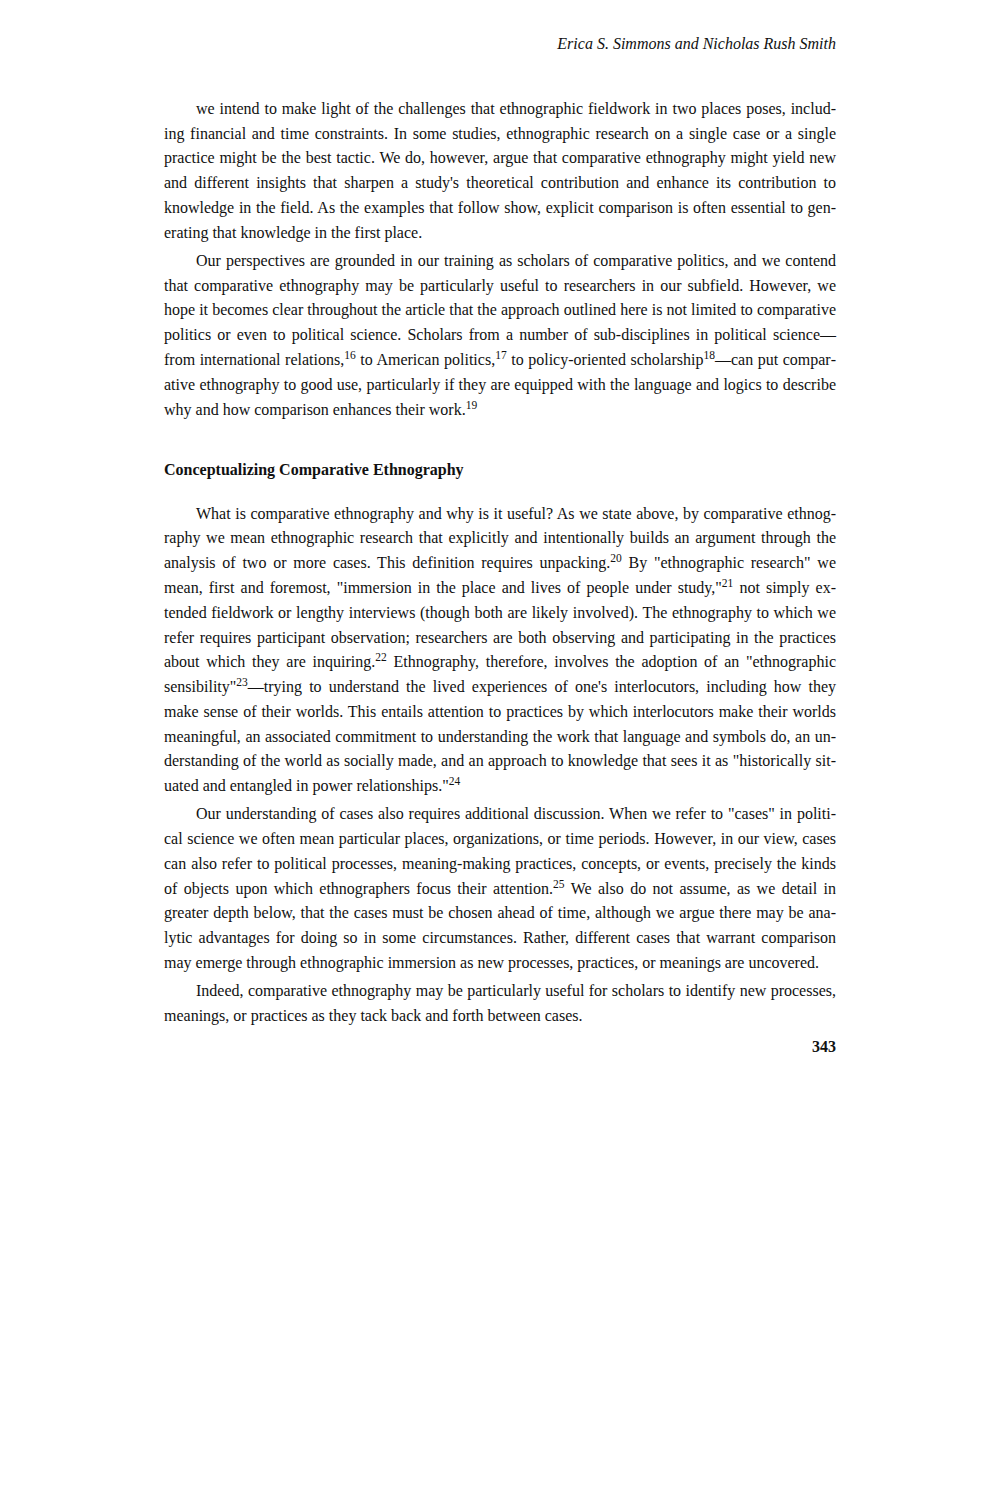Erica S. Simmons and Nicholas Rush Smith
we intend to make light of the challenges that ethnographic fieldwork in two places poses, including financial and time constraints. In some studies, ethnographic research on a single case or a single practice might be the best tactic. We do, however, argue that comparative ethnography might yield new and different insights that sharpen a study's theoretical contribution and enhance its contribution to knowledge in the field. As the examples that follow show, explicit comparison is often essential to generating that knowledge in the first place.
Our perspectives are grounded in our training as scholars of comparative politics, and we contend that comparative ethnography may be particularly useful to researchers in our subfield. However, we hope it becomes clear throughout the article that the approach outlined here is not limited to comparative politics or even to political science. Scholars from a number of sub-disciplines in political science—from international relations,16 to American politics,17 to policy-oriented scholarship18—can put comparative ethnography to good use, particularly if they are equipped with the language and logics to describe why and how comparison enhances their work.19
Conceptualizing Comparative Ethnography
What is comparative ethnography and why is it useful? As we state above, by comparative ethnography we mean ethnographic research that explicitly and intentionally builds an argument through the analysis of two or more cases. This definition requires unpacking.20 By "ethnographic research" we mean, first and foremost, "immersion in the place and lives of people under study,"21 not simply extended fieldwork or lengthy interviews (though both are likely involved). The ethnography to which we refer requires participant observation; researchers are both observing and participating in the practices about which they are inquiring.22 Ethnography, therefore, involves the adoption of an "ethnographic sensibility"23—trying to understand the lived experiences of one's interlocutors, including how they make sense of their worlds. This entails attention to practices by which interlocutors make their worlds meaningful, an associated commitment to understanding the work that language and symbols do, an understanding of the world as socially made, and an approach to knowledge that sees it as "historically situated and entangled in power relationships."24
Our understanding of cases also requires additional discussion. When we refer to "cases" in political science we often mean particular places, organizations, or time periods. However, in our view, cases can also refer to political processes, meaning-making practices, concepts, or events, precisely the kinds of objects upon which ethnographers focus their attention.25 We also do not assume, as we detail in greater depth below, that the cases must be chosen ahead of time, although we argue there may be analytic advantages for doing so in some circumstances. Rather, different cases that warrant comparison may emerge through ethnographic immersion as new processes, practices, or meanings are uncovered.
Indeed, comparative ethnography may be particularly useful for scholars to identify new processes, meanings, or practices as they tack back and forth between cases.
343